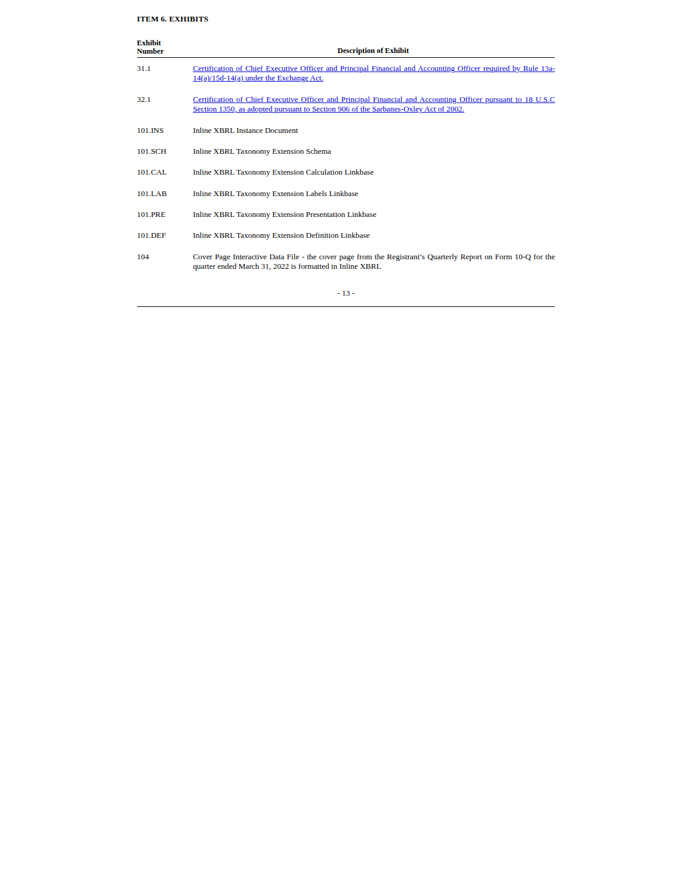ITEM 6. EXHIBITS
| Exhibit Number | Description of Exhibit |
| --- | --- |
| 31.1 | Certification of Chief Executive Officer and Principal Financial and Accounting Officer required by Rule 13a-14(a)/15d-14(a) under the Exchange Act. |
| 32.1 | Certification of Chief Executive Officer and Principal Financial and Accounting Officer pursuant to 18 U.S.C Section 1350, as adopted pursuant to Section 906 of the Sarbanes-Oxley Act of 2002. |
| 101.INS | Inline XBRL Instance Document |
| 101.SCH | Inline XBRL Taxonomy Extension Schema |
| 101.CAL | Inline XBRL Taxonomy Extension Calculation Linkbase |
| 101.LAB | Inline XBRL Taxonomy Extension Labels Linkbase |
| 101.PRE | Inline XBRL Taxonomy Extension Presentation Linkbase |
| 101.DEF | Inline XBRL Taxonomy Extension Definition Linkbase |
| 104 | Cover Page Interactive Data File - the cover page from the Registrant’s Quarterly Report on Form 10-Q for the quarter ended March 31, 2022 is formatted in Inline XBRL |
- 13 -